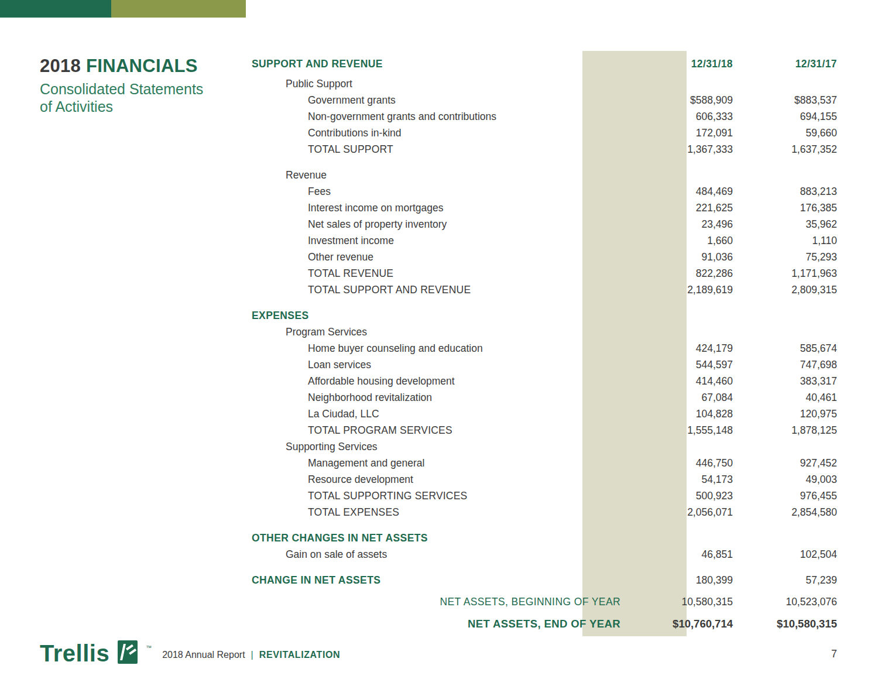2018 FINANCIALS
Consolidated Statements
of Activities
| SUPPORT AND REVENUE | 12/31/18 | 12/31/17 |
| --- | --- | --- |
| Public Support | | |
| Government grants | $588,909 | $883,537 |
| Non-government grants and contributions | 606,333 | 694,155 |
| Contributions in-kind | 172,091 | 59,660 |
| TOTAL SUPPORT | 1,367,333 | 1,637,352 |
| Revenue | | |
| Fees | 484,469 | 883,213 |
| Interest income on mortgages | 221,625 | 176,385 |
| Net sales of property inventory | 23,496 | 35,962 |
| Investment income | 1,660 | 1,110 |
| Other revenue | 91,036 | 75,293 |
| TOTAL REVENUE | 822,286 | 1,171,963 |
| TOTAL SUPPORT AND REVENUE | 2,189,619 | 2,809,315 |
| EXPENSES | | |
| Program Services | | |
| Home buyer counseling and education | 424,179 | 585,674 |
| Loan services | 544,597 | 747,698 |
| Affordable housing development | 414,460 | 383,317 |
| Neighborhood revitalization | 67,084 | 40,461 |
| La Ciudad, LLC | 104,828 | 120,975 |
| TOTAL PROGRAM SERVICES | 1,555,148 | 1,878,125 |
| Supporting Services | | |
| Management and general | 446,750 | 927,452 |
| Resource development | 54,173 | 49,003 |
| TOTAL SUPPORTING SERVICES | 500,923 | 976,455 |
| TOTAL EXPENSES | 2,056,071 | 2,854,580 |
| OTHER CHANGES IN NET ASSETS | | |
| Gain on sale of assets | 46,851 | 102,504 |
| CHANGE IN NET ASSETS | 180,399 | 57,239 |
| NET ASSETS, BEGINNING OF YEAR | 10,580,315 | 10,523,076 |
| NET ASSETS, END OF YEAR | $10,760,714 | $10,580,315 |
Trellis ™
2018 Annual Report | REVITALIZATION
7